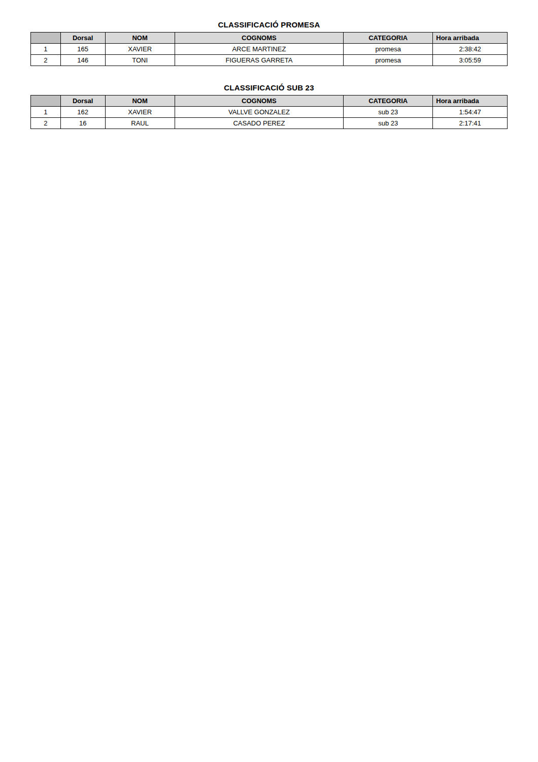CLASSIFICACIÓ PROMESA
| | Dorsal | NOM | COGNOMS | CATEGORIA | Hora arribada |
| --- | --- | --- | --- | --- | --- |
| 1 | 165 | XAVIER | ARCE MARTINEZ | promesa | 2:38:42 |
| 2 | 146 | TONI | FIGUERAS GARRETA | promesa | 3:05:59 |
CLASSIFICACIÓ SUB 23
| | Dorsal | NOM | COGNOMS | CATEGORIA | Hora arribada |
| --- | --- | --- | --- | --- | --- |
| 1 | 162 | XAVIER | VALLVE GONZALEZ | sub 23 | 1:54:47 |
| 2 | 16 | RAUL | CASADO PEREZ | sub 23 | 2:17:41 |